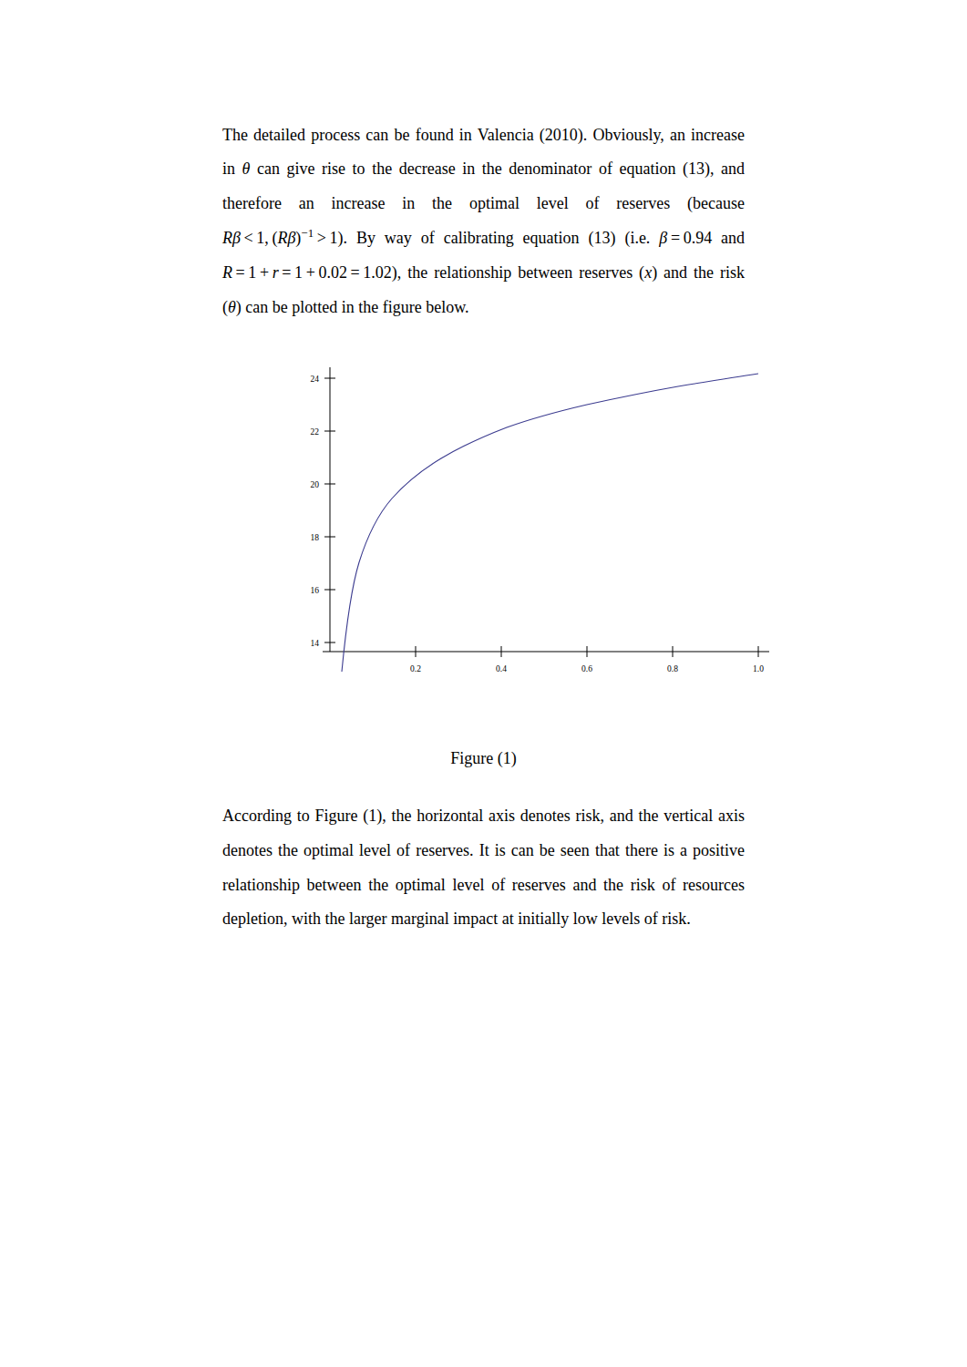The detailed process can be found in Valencia (2010). Obviously, an increase in θ can give rise to the decrease in the denominator of equation (13), and therefore an increase in the optimal level of reserves (because Rβ < 1, (Rβ)−1 > 1). By way of calibrating equation (13) (i.e. β = 0.94 and R = 1 + r = 1 + 0.02 = 1.02), the relationship between reserves (x) and the risk (θ) can be plotted in the figure below.
24 22 20 18 16 14 0.2 0.4 0.6 0.8 1.0
Figure (1)
According to Figure (1), the horizontal axis denotes risk, and the vertical axis denotes the optimal level of reserves. It is can be seen that there is a positive relationship between the optimal level of reserves and the risk of resources depletion, with the larger marginal impact at initially low levels of risk.